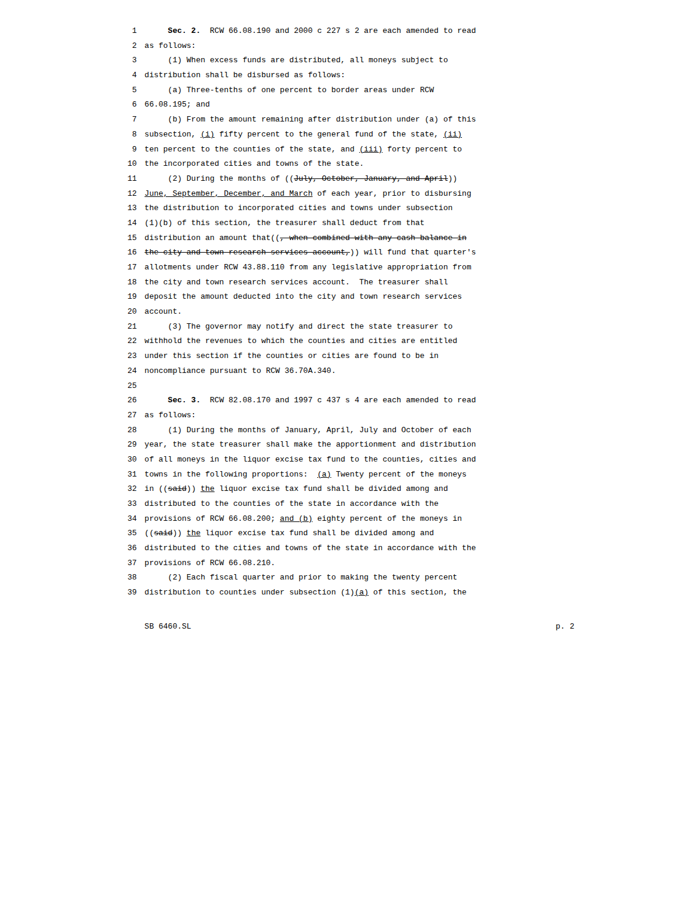Sec. 2. RCW 66.08.190 and 2000 c 227 s 2 are each amended to read
as follows:
(1) When excess funds are distributed, all moneys subject to
distribution shall be disbursed as follows:
(a) Three-tenths of one percent to border areas under RCW
66.08.195; and
(b) From the amount remaining after distribution under (a) of this
subsection, (i) fifty percent to the general fund of the state, (ii)
ten percent to the counties of the state, and (iii) forty percent to
the incorporated cities and towns of the state.
(2) During the months of ((July, October, January, and April))
June, September, December, and March of each year, prior to disbursing
the distribution to incorporated cities and towns under subsection
(1)(b) of this section, the treasurer shall deduct from that
distribution an amount that((, when combined with any cash balance in
the city and town research services account,)) will fund that quarter's
allotments under RCW 43.88.110 from any legislative appropriation from
the city and town research services account. The treasurer shall
deposit the amount deducted into the city and town research services
account.
(3) The governor may notify and direct the state treasurer to
withhold the revenues to which the counties and cities are entitled
under this section if the counties or cities are found to be in
noncompliance pursuant to RCW 36.70A.340.
Sec. 3. RCW 82.08.170 and 1997 c 437 s 4 are each amended to read
as follows:
(1) During the months of January, April, July and October of each
year, the state treasurer shall make the apportionment and distribution
of all moneys in the liquor excise tax fund to the counties, cities and
towns in the following proportions: (a) Twenty percent of the moneys
in ((said)) the liquor excise tax fund shall be divided among and
distributed to the counties of the state in accordance with the
provisions of RCW 66.08.200; and (b) eighty percent of the moneys in
((said)) the liquor excise tax fund shall be divided among and
distributed to the cities and towns of the state in accordance with the
provisions of RCW 66.08.210.
(2) Each fiscal quarter and prior to making the twenty percent
distribution to counties under subsection (1)(a) of this section, the
SB 6460.SL p. 2